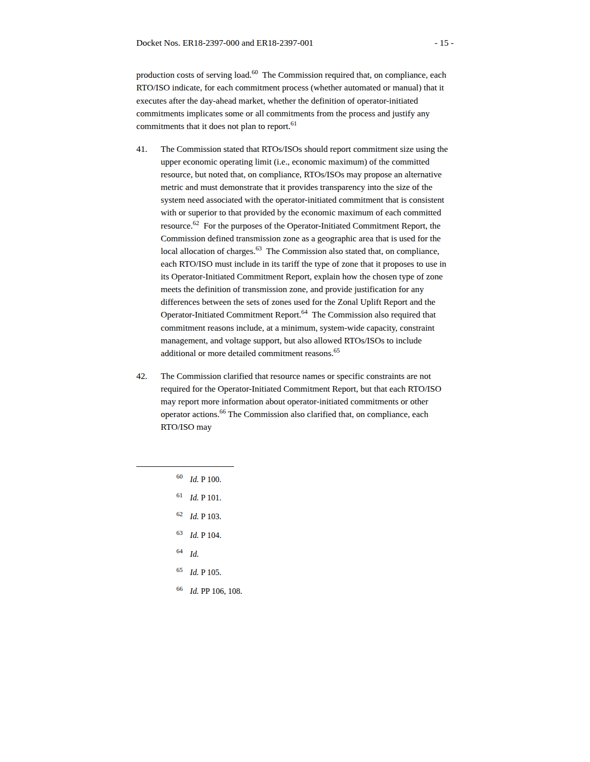Docket Nos. ER18-2397-000 and ER18-2397-001
- 15 -
production costs of serving load.60 The Commission required that, on compliance, each RTO/ISO indicate, for each commitment process (whether automated or manual) that it executes after the day-ahead market, whether the definition of operator-initiated commitments implicates some or all commitments from the process and justify any commitments that it does not plan to report.61
41.
The Commission stated that RTOs/ISOs should report commitment size using the upper economic operating limit (i.e., economic maximum) of the committed resource, but noted that, on compliance, RTOs/ISOs may propose an alternative metric and must demonstrate that it provides transparency into the size of the system need associated with the operator-initiated commitment that is consistent with or superior to that provided by the economic maximum of each committed resource.62 For the purposes of the Operator-Initiated Commitment Report, the Commission defined transmission zone as a geographic area that is used for the local allocation of charges.63 The Commission also stated that, on compliance, each RTO/ISO must include in its tariff the type of zone that it proposes to use in its Operator-Initiated Commitment Report, explain how the chosen type of zone meets the definition of transmission zone, and provide justification for any differences between the sets of zones used for the Zonal Uplift Report and the Operator-Initiated Commitment Report.64 The Commission also required that commitment reasons include, at a minimum, system-wide capacity, constraint management, and voltage support, but also allowed RTOs/ISOs to include additional or more detailed commitment reasons.65
42.
The Commission clarified that resource names or specific constraints are not required for the Operator-Initiated Commitment Report, but that each RTO/ISO may report more information about operator-initiated commitments or other operator actions.66 The Commission also clarified that, on compliance, each RTO/ISO may
60 Id. P 100.
61 Id. P 101.
62 Id. P 103.
63 Id. P 104.
64 Id.
65 Id. P 105.
66 Id. PP 106, 108.